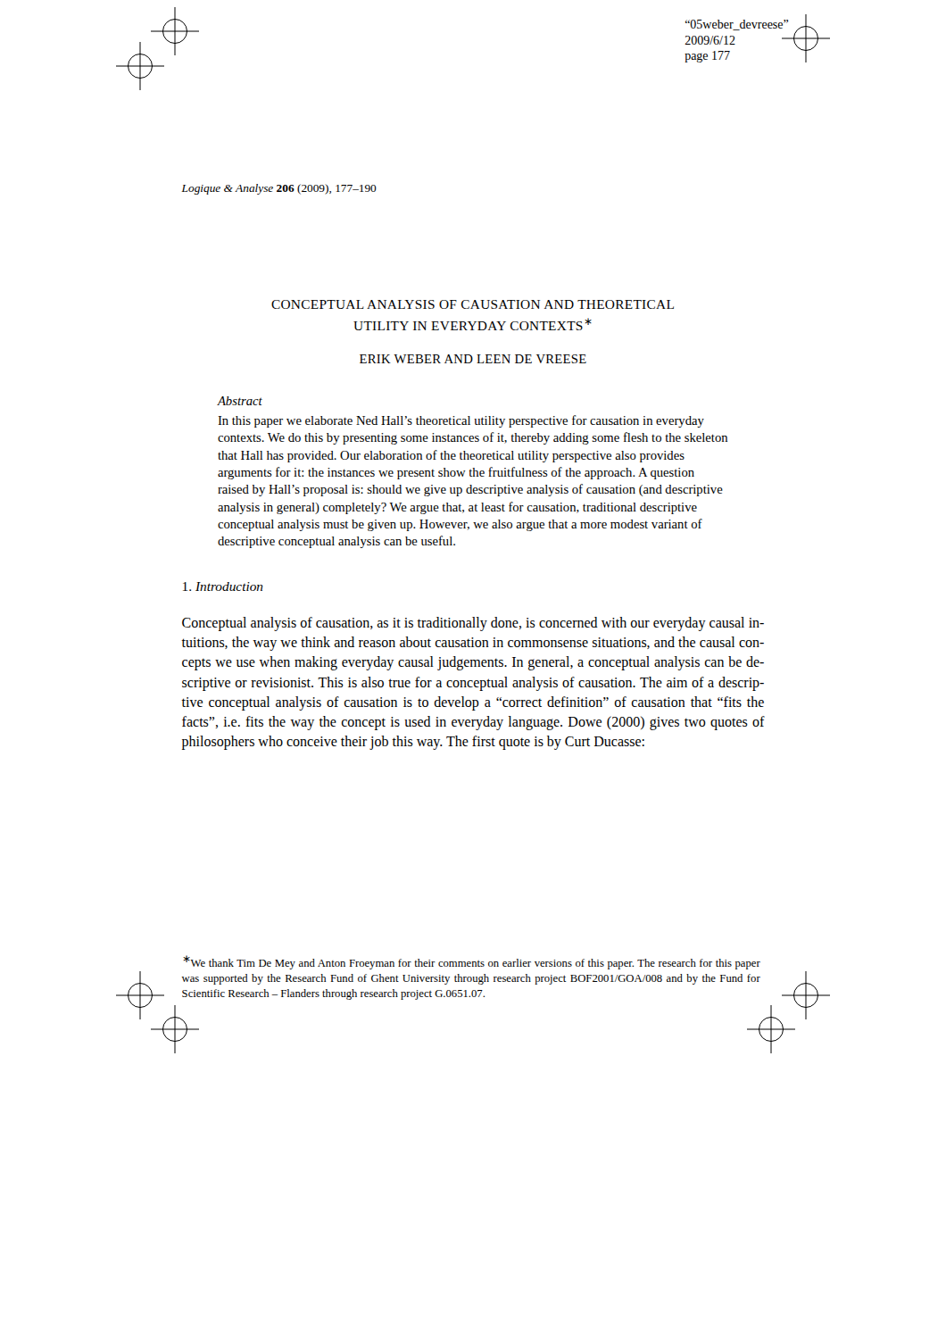“05weber_devreese”
2009/6/12
page 177
Logique & Analyse 206 (2009), 177–190
CONCEPTUAL ANALYSIS OF CAUSATION AND THEORETICAL
UTILITY IN EVERYDAY CONTEXTS∗
ERIK WEBER AND LEEN DE VREESE
Abstract In this paper we elaborate Ned Hall’s theoretical utility perspective for causation in everyday contexts. We do this by presenting some instances of it, thereby adding some flesh to the skeleton that Hall has provided. Our elaboration of the theoretical utility perspective also provides arguments for it: the instances we present show the fruitfulness of the approach. A question raised by Hall’s proposal is: should we give up descriptive analysis of causation (and descriptive analysis in general) completely? We argue that, at least for causation, traditional descriptive conceptual analysis must be given up. However, we also argue that a more modest variant of descriptive conceptual analysis can be useful.
1. Introduction
Conceptual analysis of causation, as it is traditionally done, is concerned with our everyday causal intuitions, the way we think and reason about causation in commonsense situations, and the causal concepts we use when making everyday causal judgements. In general, a conceptual analysis can be descriptive or revisionist. This is also true for a conceptual analysis of causation. The aim of a descriptive conceptual analysis of causation is to develop a “correct definition” of causation that “fits the facts”, i.e. fits the way the concept is used in everyday language. Dowe (2000) gives two quotes of philosophers who conceive their job this way. The first quote is by Curt Ducasse:
∗We thank Tim De Mey and Anton Froeyman for their comments on earlier versions of this paper. The research for this paper was supported by the Research Fund of Ghent University through research project BOF2001/GOA/008 and by the Fund for Scientific Research – Flanders through research project G.0651.07.